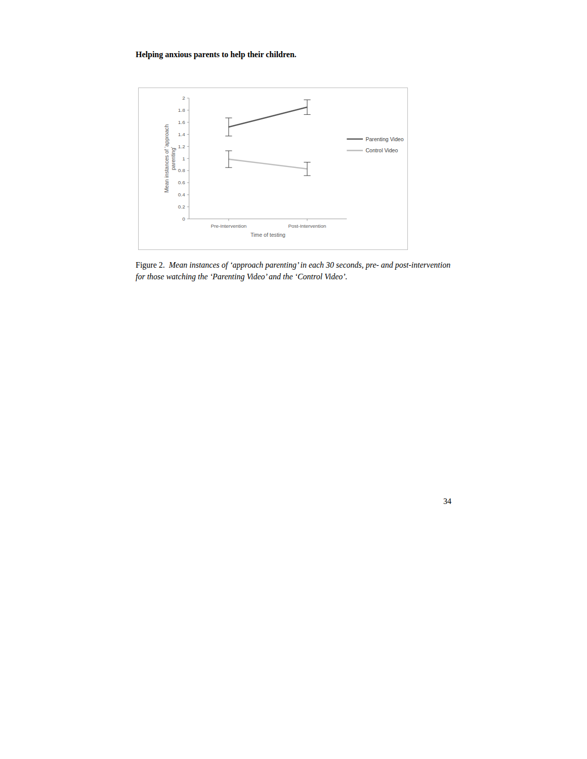Helping anxious parents to help their children.
2 1.8 1.6 1.4 1.2 1 0.8 0.6 0.4 0.2 0 Pre-Intervention Post-Intervention Time of testing Mean instances of 'approach parenting' Parenting Video Control Video
Figure 2. Mean instances of ‘approach parenting’ in each 30 seconds, pre- and post-intervention for those watching the ‘Parenting Video’ and the ‘Control Video’.
34